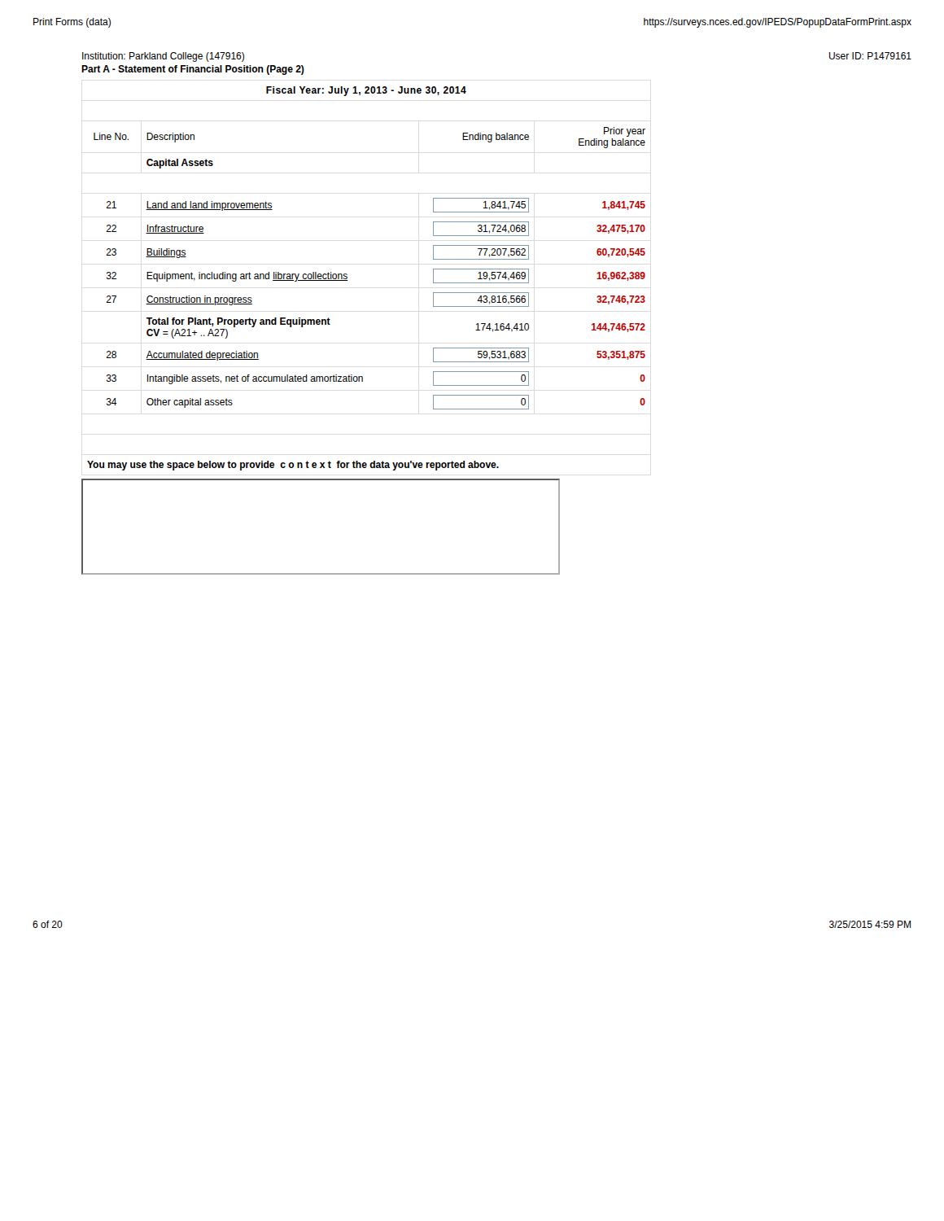Print Forms (data)
https://surveys.nces.ed.gov/IPEDS/PopupDataFormPrint.aspx
Institution: Parkland College (147916)
User ID: P1479161
Part A - Statement of Financial Position (Page 2)
| Fiscal Year: July 1, 2013 - June 30, 2014 |
| Line No. | Description | Ending balance | Prior year Ending balance |
| | Capital Assets | | |
| 21 | Land and land improvements | 1,841,745 | 1,841,745 |
| 22 | Infrastructure | 31,724,068 | 32,475,170 |
| 23 | Buildings | 77,207,562 | 60,720,545 |
| 32 | Equipment, including art and library collections | 19,574,469 | 16,962,389 |
| 27 | Construction in progress | 43,816,566 | 32,746,723 |
| | Total for Plant, Property and Equipment CV = (A21+ .. A27) | 174,164,410 | 144,746,572 |
| 28 | Accumulated depreciation | 59,531,683 | 53,351,875 |
| 33 | Intangible assets, net of accumulated amortization | 0 | 0 |
| 34 | Other capital assets | 0 | 0 |
| You may use the space below to provide c o n t e x t for the data you've reported above. |
6 of 20
3/25/2015 4:59 PM